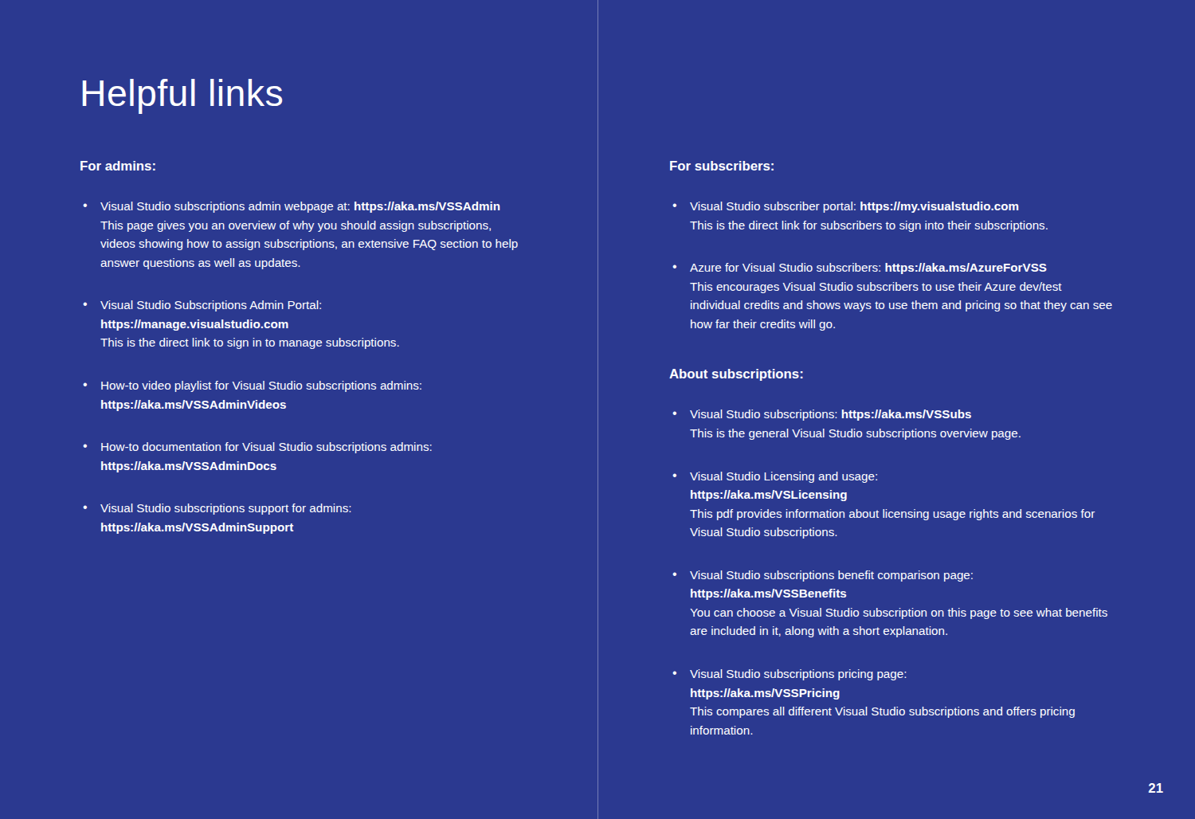Helpful links
For admins:
Visual Studio subscriptions admin webpage at: https://aka.ms/VSSAdmin
This page gives you an overview of why you should assign subscriptions, videos showing how to assign subscriptions, an extensive FAQ section to help answer questions as well as updates.
Visual Studio Subscriptions Admin Portal:
https://manage.visualstudio.com
This is the direct link to sign in to manage subscriptions.
How-to video playlist for Visual Studio subscriptions admins: https://aka.ms/VSSAdminVideos
How-to documentation for Visual Studio subscriptions admins:
https://aka.ms/VSSAdminDocs
Visual Studio subscriptions support for admins:
https://aka.ms/VSSAdminSupport
For subscribers:
Visual Studio subscriber portal: https://my.visualstudio.com
This is the direct link for subscribers to sign into their subscriptions.
Azure for Visual Studio subscribers: https://aka.ms/AzureForVSS
This encourages Visual Studio subscribers to use their Azure dev/test individual credits and shows ways to use them and pricing so that they can see how far their credits will go.
About subscriptions:
Visual Studio subscriptions: https://aka.ms/VSSubs
This is the general Visual Studio subscriptions overview page.
Visual Studio Licensing and usage:
https://aka.ms/VSLicensing
This pdf provides information about licensing usage rights and scenarios for Visual Studio subscriptions.
Visual Studio subscriptions benefit comparison page:
https://aka.ms/VSSBenefits
You can choose a Visual Studio subscription on this page to see what benefits are included in it, along with a short explanation.
Visual Studio subscriptions pricing page:
https://aka.ms/VSSPricing
This compares all different Visual Studio subscriptions and offers pricing information.
21